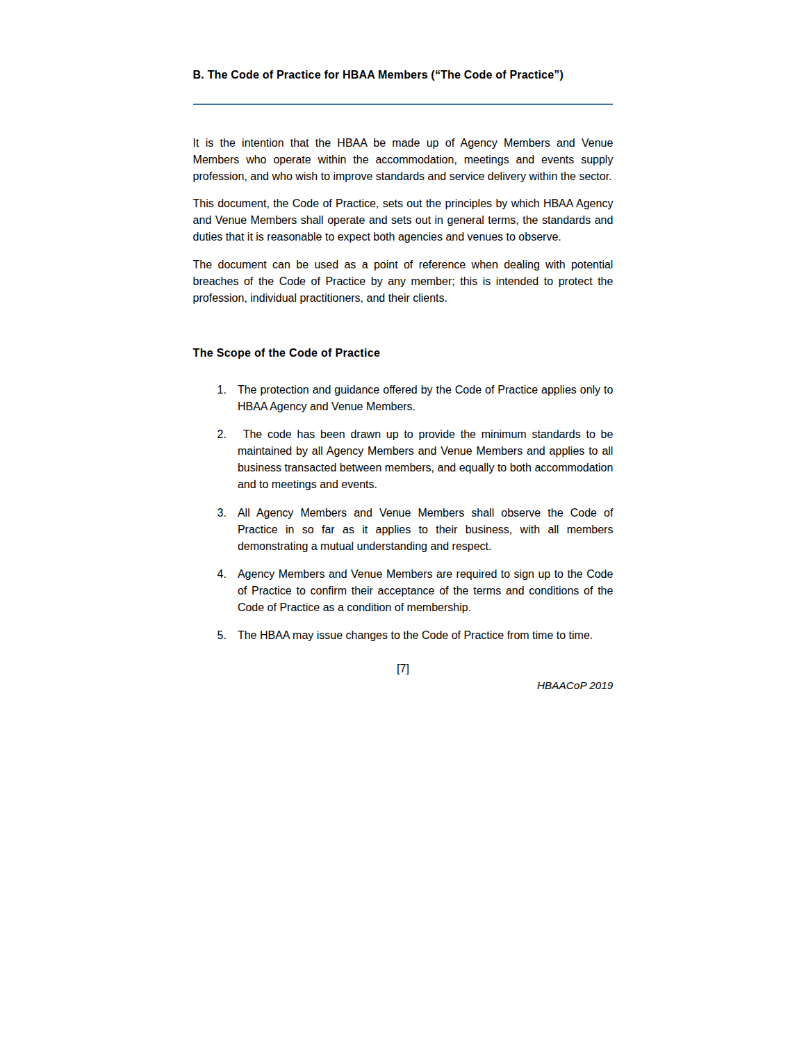B. The Code of Practice for HBAA Members (“The Code of Practice”)
It is the intention that the HBAA be made up of Agency Members and Venue Members who operate within the accommodation, meetings and events supply profession, and who wish to improve standards and service delivery within the sector.
This document, the Code of Practice, sets out the principles by which HBAA Agency and Venue Members shall operate and sets out in general terms, the standards and duties that it is reasonable to expect both agencies and venues to observe.
The document can be used as a point of reference when dealing with potential breaches of the Code of Practice by any member; this is intended to protect the profession, individual practitioners, and their clients.
The Scope of the Code of Practice
The protection and guidance offered by the Code of Practice applies only to HBAA Agency and Venue Members.
The code has been drawn up to provide the minimum standards to be maintained by all Agency Members and Venue Members and applies to all business transacted between members, and equally to both accommodation and to meetings and events.
All Agency Members and Venue Members shall observe the Code of Practice in so far as it applies to their business, with all members demonstrating a mutual understanding and respect.
Agency Members and Venue Members are required to sign up to the Code of Practice to confirm their acceptance of the terms and conditions of the Code of Practice as a condition of membership.
The HBAA may issue changes to the Code of Practice from time to time.
[7]
HBAACoP 2019